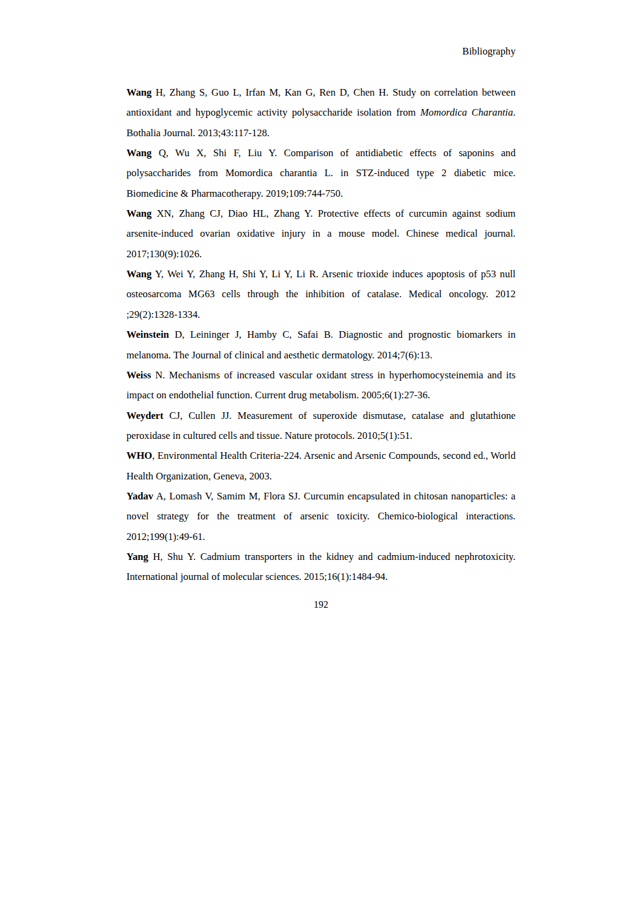Bibliography
Wang H, Zhang S, Guo L, Irfan M, Kan G, Ren D, Chen H. Study on correlation between antioxidant and hypoglycemic activity polysaccharide isolation from Momordica Charantia. Bothalia Journal. 2013;43:117-128.
Wang Q, Wu X, Shi F, Liu Y. Comparison of antidiabetic effects of saponins and polysaccharides from Momordica charantia L. in STZ-induced type 2 diabetic mice. Biomedicine & Pharmacotherapy. 2019;109:744-750.
Wang XN, Zhang CJ, Diao HL, Zhang Y. Protective effects of curcumin against sodium arsenite-induced ovarian oxidative injury in a mouse model. Chinese medical journal. 2017;130(9):1026.
Wang Y, Wei Y, Zhang H, Shi Y, Li Y, Li R. Arsenic trioxide induces apoptosis of p53 null osteosarcoma MG63 cells through the inhibition of catalase. Medical oncology. 2012 ;29(2):1328-1334.
Weinstein D, Leininger J, Hamby C, Safai B. Diagnostic and prognostic biomarkers in melanoma. The Journal of clinical and aesthetic dermatology. 2014;7(6):13.
Weiss N. Mechanisms of increased vascular oxidant stress in hyperhomocysteinemia and its impact on endothelial function. Current drug metabolism. 2005;6(1):27-36.
Weydert CJ, Cullen JJ. Measurement of superoxide dismutase, catalase and glutathione peroxidase in cultured cells and tissue. Nature protocols. 2010;5(1):51.
WHO, Environmental Health Criteria-224. Arsenic and Arsenic Compounds, second ed., World Health Organization, Geneva, 2003.
Yadav A, Lomash V, Samim M, Flora SJ. Curcumin encapsulated in chitosan nanoparticles: a novel strategy for the treatment of arsenic toxicity. Chemico-biological interactions. 2012;199(1):49-61.
Yang H, Shu Y. Cadmium transporters in the kidney and cadmium-induced nephrotoxicity. International journal of molecular sciences. 2015;16(1):1484-94.
192